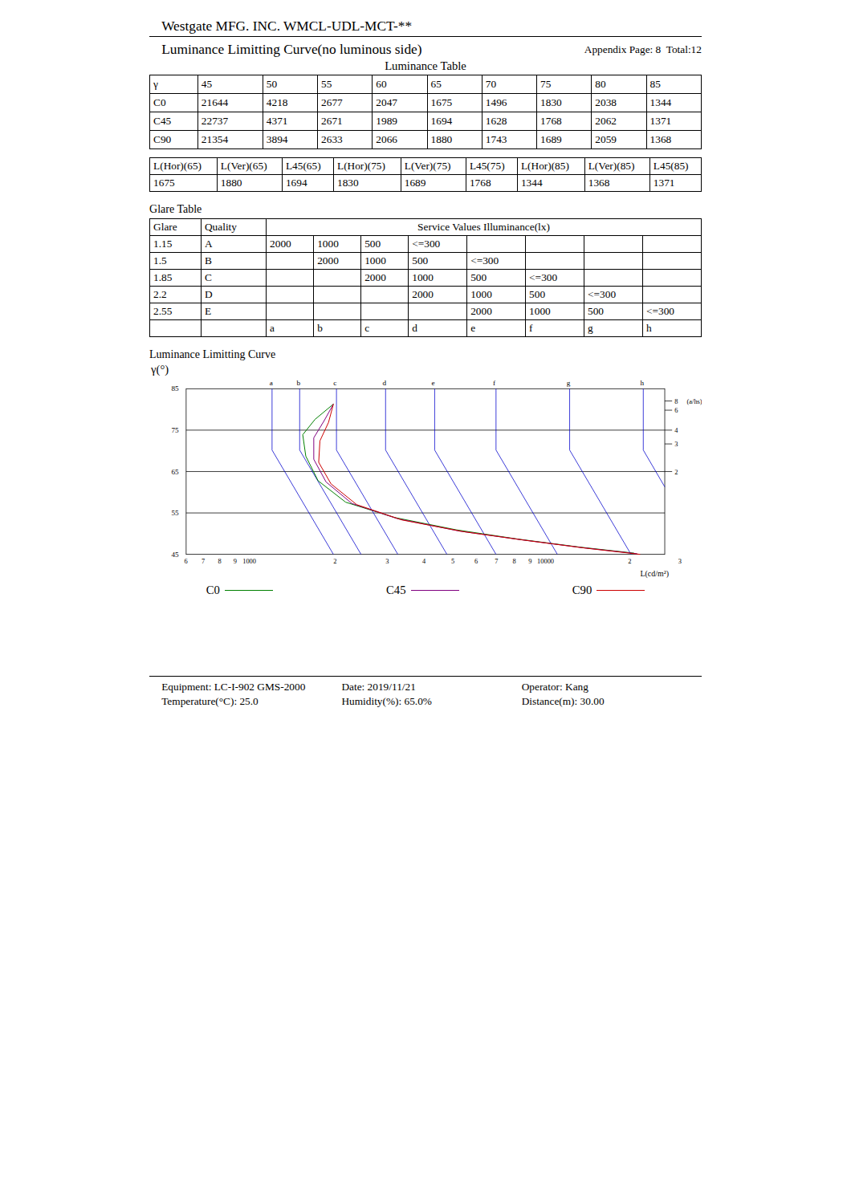Westgate MFG. INC. WMCL-UDL-MCT-**
Luminance Limitting Curve(no luminous side)
Appendix Page: 8 Total:12
Luminance Table
| γ | 45 | 50 | 55 | 60 | 65 | 70 | 75 | 80 | 85 |
| C0 | 21644 | 4218 | 2677 | 2047 | 1675 | 1496 | 1830 | 2038 | 1344 |
| C45 | 22737 | 4371 | 2671 | 1989 | 1694 | 1628 | 1768 | 2062 | 1371 |
| C90 | 21354 | 3894 | 2633 | 2066 | 1880 | 1743 | 1689 | 2059 | 1368 |
| L(Hor)(65) | L(Ver)(65) | L45(65) | L(Hor)(75) | L(Ver)(75) | L45(75) | L(Hor)(85) | L(Ver)(85) | L45(85) |
| 1675 | 1880 | 1694 | 1830 | 1689 | 1768 | 1344 | 1368 | 1371 |
Glare Table
| Glare | Quality | Service Values Illuminance(lx) |
| 1.15 | A | 2000 | 1000 | 500 | <=300 | | | | |
| 1.5 | B | | 2000 | 1000 | 500 | <=300 | | | |
| 1.85 | C | | | 2000 | 1000 | 500 | <=300 | | |
| 2.2 | D | | | | 2000 | 1000 | 500 | <=300 | |
| 2.55 | E | | | | | 2000 | 1000 | 500 | <=300 |
| | | a | b | c | d | e | f | g | h |
Luminance Limitting Curve
γ(°)
85 75 65 55 45 6 7 8 9 1000 2 3 4 5 6 7 8 9 10000 2 3 4 a b c d e f g h 8 6 4 3 2 (a/hs) L(cd/m²)
C0
C45
C90
Equipment: LC-I-902 GMS-2000
Temperature(°C): 25.0
Date: 2019/11/21
Humidity(%): 65.0%
Operator: Kang
Distance(m): 30.00